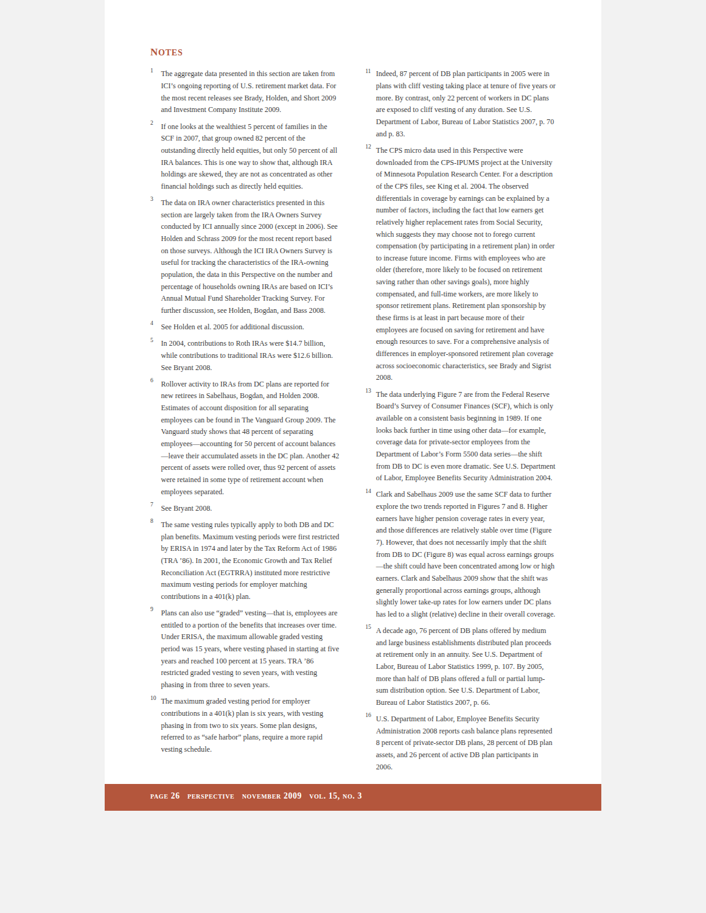Notes
1 The aggregate data presented in this section are taken from ICI’s ongoing reporting of U.S. retirement market data. For the most recent releases see Brady, Holden, and Short 2009 and Investment Company Institute 2009.
2 If one looks at the wealthiest 5 percent of families in the SCF in 2007, that group owned 82 percent of the outstanding directly held equities, but only 50 percent of all IRA balances. This is one way to show that, although IRA holdings are skewed, they are not as concentrated as other financial holdings such as directly held equities.
3 The data on IRA owner characteristics presented in this section are largely taken from the IRA Owners Survey conducted by ICI annually since 2000 (except in 2006). See Holden and Schrass 2009 for the most recent report based on those surveys. Although the ICI IRA Owners Survey is useful for tracking the characteristics of the IRA-owning population, the data in this Perspective on the number and percentage of households owning IRAs are based on ICI’s Annual Mutual Fund Shareholder Tracking Survey. For further discussion, see Holden, Bogdan, and Bass 2008.
4 See Holden et al. 2005 for additional discussion.
5 In 2004, contributions to Roth IRAs were $14.7 billion, while contributions to traditional IRAs were $12.6 billion. See Bryant 2008.
6 Rollover activity to IRAs from DC plans are reported for new retirees in Sabelhaus, Bogdan, and Holden 2008. Estimates of account disposition for all separating employees can be found in The Vanguard Group 2009. The Vanguard study shows that 48 percent of separating employees—accounting for 50 percent of account balances—leave their accumulated assets in the DC plan. Another 42 percent of assets were rolled over, thus 92 percent of assets were retained in some type of retirement account when employees separated.
7 See Bryant 2008.
8 The same vesting rules typically apply to both DB and DC plan benefits. Maximum vesting periods were first restricted by ERISA in 1974 and later by the Tax Reform Act of 1986 (TRA ’86). In 2001, the Economic Growth and Tax Relief Reconciliation Act (EGTRRA) instituted more restrictive maximum vesting periods for employer matching contributions in a 401(k) plan.
9 Plans can also use “graded” vesting—that is, employees are entitled to a portion of the benefits that increases over time. Under ERISA, the maximum allowable graded vesting period was 15 years, where vesting phased in starting at five years and reached 100 percent at 15 years. TRA ’86 restricted graded vesting to seven years, with vesting phasing in from three to seven years.
10 The maximum graded vesting period for employer contributions in a 401(k) plan is six years, with vesting phasing in from two to six years. Some plan designs, referred to as “safe harbor” plans, require a more rapid vesting schedule.
11 Indeed, 87 percent of DB plan participants in 2005 were in plans with cliff vesting taking place at tenure of five years or more. By contrast, only 22 percent of workers in DC plans are exposed to cliff vesting of any duration. See U.S. Department of Labor, Bureau of Labor Statistics 2007, p. 70 and p. 83.
12 The CPS micro data used in this Perspective were downloaded from the CPS-IPUMS project at the University of Minnesota Population Research Center. For a description of the CPS files, see King et al. 2004. The observed differentials in coverage by earnings can be explained by a number of factors, including the fact that low earners get relatively higher replacement rates from Social Security, which suggests they may choose not to forego current compensation (by participating in a retirement plan) in order to increase future income. Firms with employees who are older (therefore, more likely to be focused on retirement saving rather than other savings goals), more highly compensated, and full-time workers, are more likely to sponsor retirement plans. Retirement plan sponsorship by these firms is at least in part because more of their employees are focused on saving for retirement and have enough resources to save. For a comprehensive analysis of differences in employer-sponsored retirement plan coverage across socioeconomic characteristics, see Brady and Sigrist 2008.
13 The data underlying Figure 7 are from the Federal Reserve Board’s Survey of Consumer Finances (SCF), which is only available on a consistent basis beginning in 1989. If one looks back further in time using other data—for example, coverage data for private-sector employees from the Department of Labor’s Form 5500 data series—the shift from DB to DC is even more dramatic. See U.S. Department of Labor, Employee Benefits Security Administration 2004.
14 Clark and Sabelhaus 2009 use the same SCF data to further explore the two trends reported in Figures 7 and 8. Higher earners have higher pension coverage rates in every year, and those differences are relatively stable over time (Figure 7). However, that does not necessarily imply that the shift from DB to DC (Figure 8) was equal across earnings groups—the shift could have been concentrated among low or high earners. Clark and Sabelhaus 2009 show that the shift was generally proportional across earnings groups, although slightly lower take-up rates for low earners under DC plans has led to a slight (relative) decline in their overall coverage.
15 A decade ago, 76 percent of DB plans offered by medium and large business establishments distributed plan proceeds at retirement only in an annuity. See U.S. Department of Labor, Bureau of Labor Statistics 1999, p. 107. By 2005, more than half of DB plans offered a full or partial lump-sum distribution option. See U.S. Department of Labor, Bureau of Labor Statistics 2007, p. 66.
16 U.S. Department of Labor, Employee Benefits Security Administration 2008 reports cash balance plans represented 8 percent of private-sector DB plans, 28 percent of DB plan assets, and 26 percent of active DB plan participants in 2006.
Page 26 Perspective November 2009 Vol. 15, No. 3